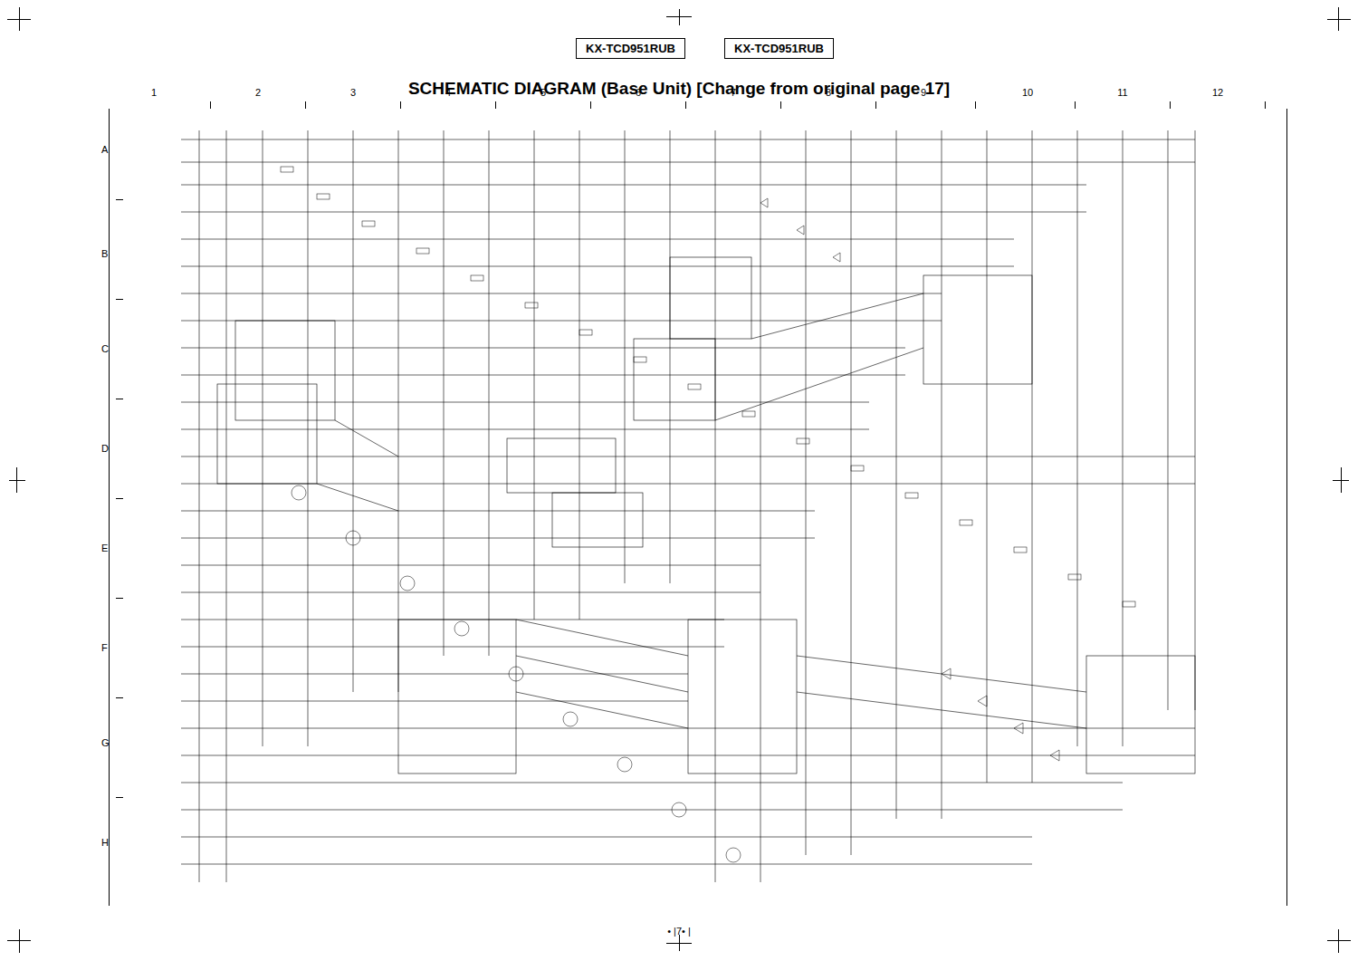KX-TCD951RUB
KX-TCD951RUB
SCHEMATIC DIAGRAM (Base Unit) [Change from original page 17]
1 2 3 4 5 6 7 8 9 10 11 12
A B C D E F G H
• |7• |